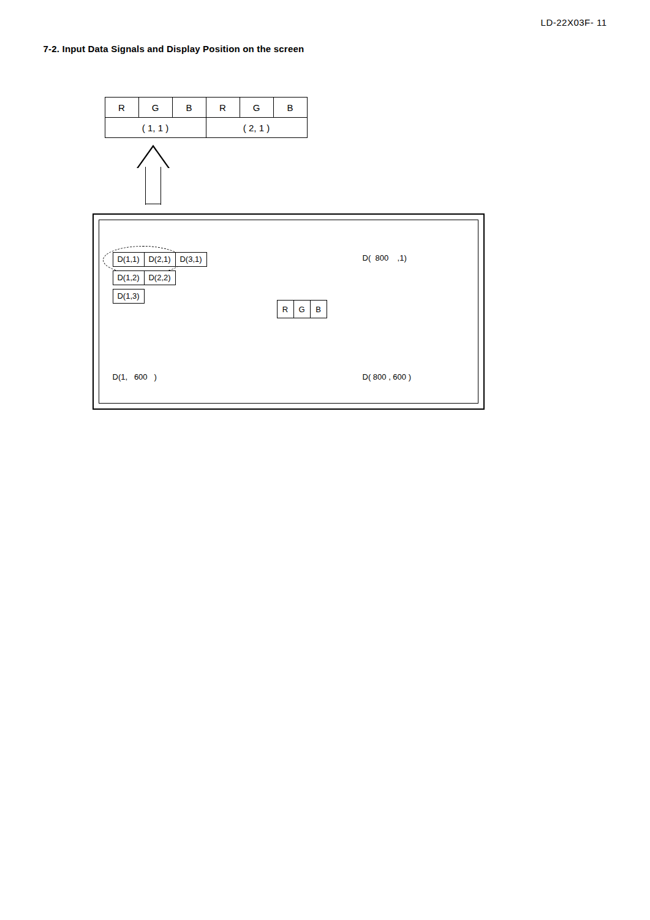LD-22X03F- 11
7-2. Input Data Signals and Display Position on the screen
| R | G | B | R | G | B |
| ( 1, 1 ) | ( 2, 1 ) |
D(1,1)
D(2,1)
D(3,1)
D( 800 ,1)
D(1,2)
D(2,2)
D(1,3)
| R | G | B |
D(1, 600 )
D( 800 , 600 )